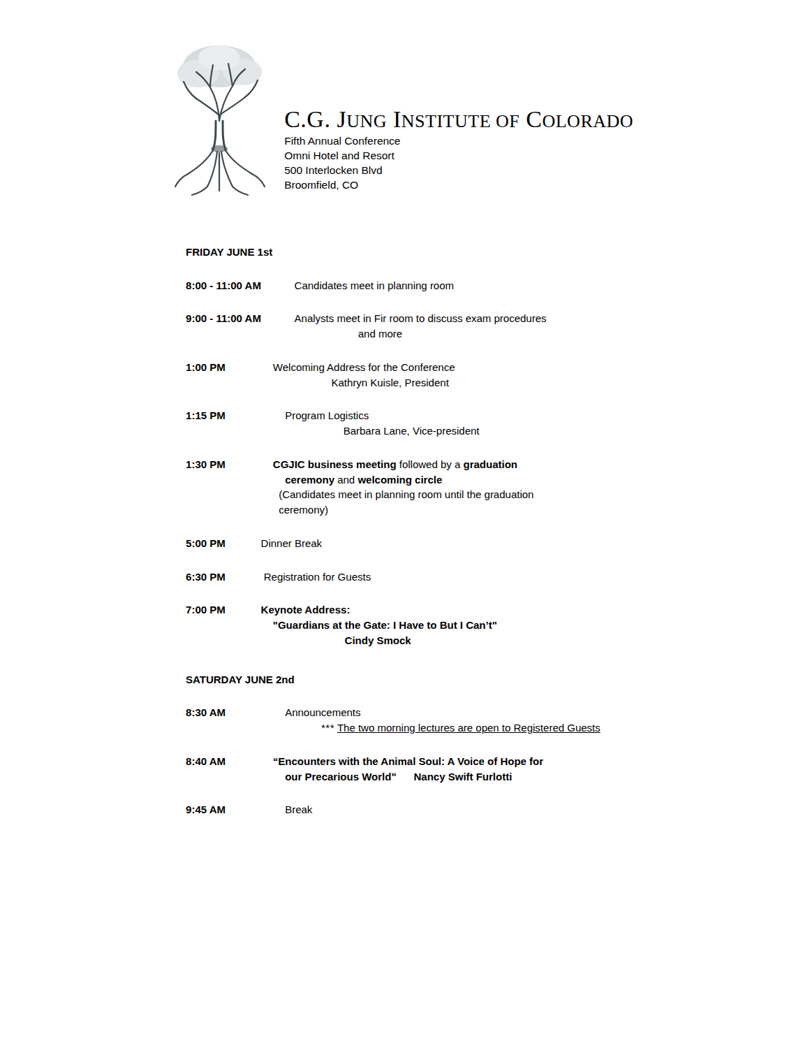Tree with roots logo
C.G. JUNG INSTITUTE OF COLORADO
Fifth Annual Conference
Omni Hotel and Resort
500 Interlocken Blvd
Broomfield, CO
FRIDAY JUNE 1st
8:00 - 11:00 AM
Candidates meet in planning room
9:00 - 11:00 AM
Analysts meet in Fir room to discuss exam procedures and more
1:00 PM
Welcoming Address for the Conference Kathryn Kuisle, President
1:15 PM
Program Logistics Barbara Lane, Vice-president
1:30 PM
CGJIC business meeting followed by a graduation ceremony and welcoming circle (Candidates meet in planning room until the graduation ceremony)
5:00 PM
Dinner Break
6:30 PM
Registration for Guests
7:00 PM
Keynote Address: "Guardians at the Gate: I Have to But I Can’t" Cindy Smock
SATURDAY JUNE 2nd
8:30 AM
Announcements *** The two morning lectures are open to Registered Guests
8:40 AM
“Encounters with the Animal Soul: A Voice of Hope for our Precarious World" Nancy Swift Furlotti
9:45 AM
Break